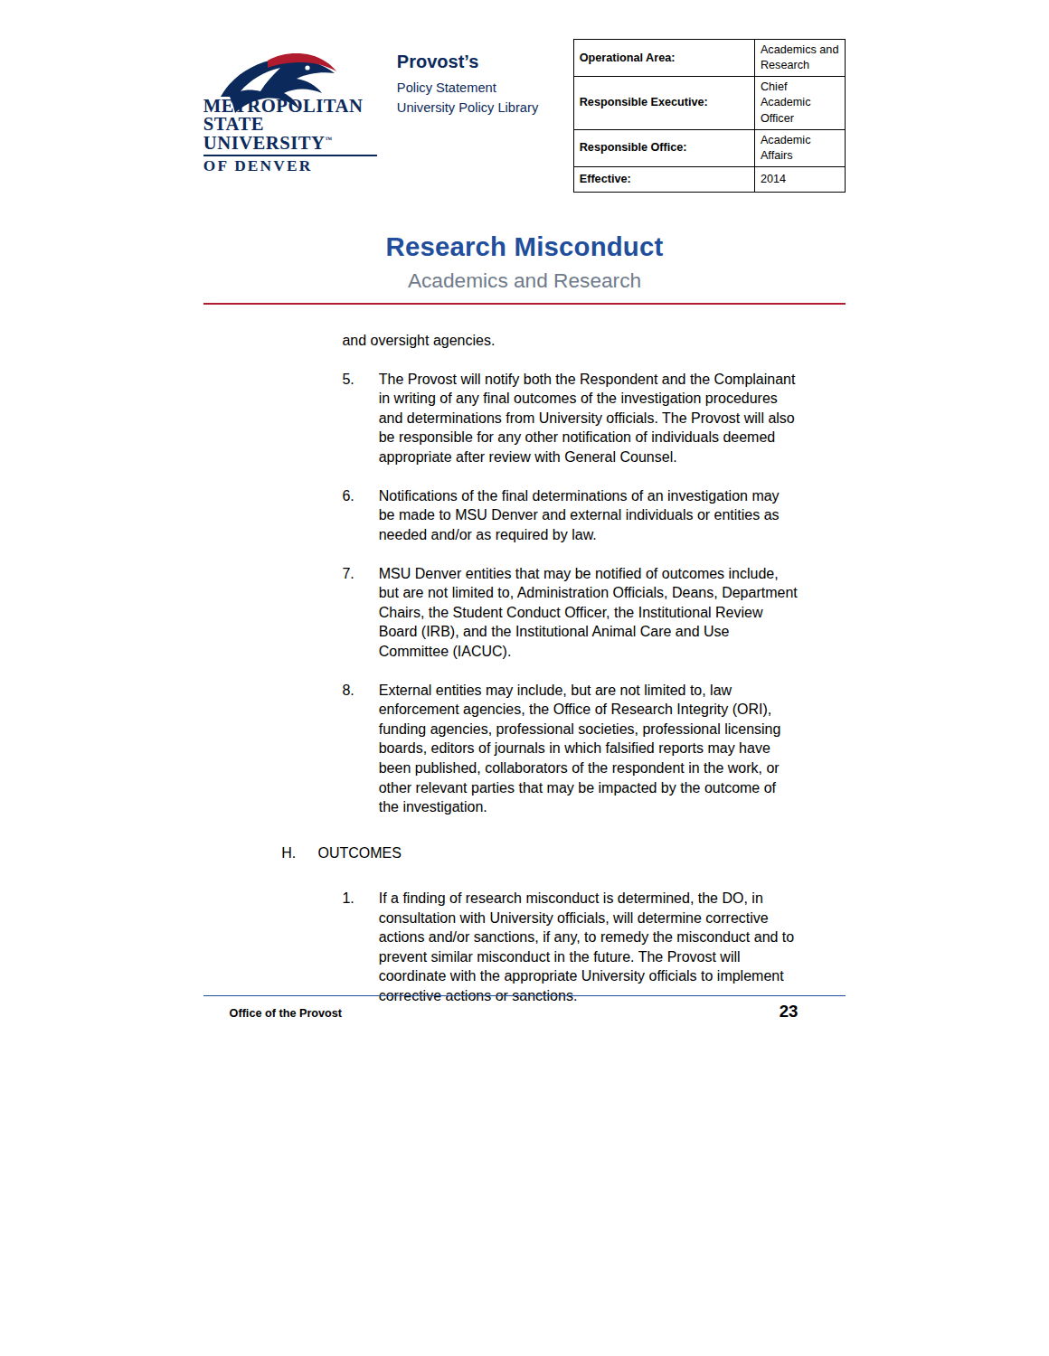METROPOLITAN
STATE UNIVERSITY™
OF DENVER
Provost’s
Policy Statement
University Policy Library
| Operational Area: | Academics and Research |
| Responsible Executive: | Chief Academic Officer |
| Responsible Office: | Academic Affairs |
| Effective: | 2014 |
Research Misconduct
Academics and Research
and oversight agencies.
5. The Provost will notify both the Respondent and the Complainant in writing of any final outcomes of the investigation procedures and determinations from University officials. The Provost will also be responsible for any other notification of individuals deemed appropriate after review with General Counsel.
6. Notifications of the final determinations of an investigation may be made to MSU Denver and external individuals or entities as needed and/or as required by law.
7. MSU Denver entities that may be notified of outcomes include, but are not limited to, Administration Officials, Deans, Department Chairs, the Student Conduct Officer, the Institutional Review Board (IRB), and the Institutional Animal Care and Use Committee (IACUC).
8. External entities may include, but are not limited to, law enforcement agencies, the Office of Research Integrity (ORI), funding agencies, professional societies, professional licensing boards, editors of journals in which falsified reports may have been published, collaborators of the respondent in the work, or other relevant parties that may be impacted by the outcome of the investigation.
H. OUTCOMES
1. If a finding of research misconduct is determined, the DO, in consultation with University officials, will determine corrective actions and/or sanctions, if any, to remedy the misconduct and to prevent similar misconduct in the future. The Provost will coordinate with the appropriate University officials to implement corrective actions or sanctions.
Office of the Provost
23